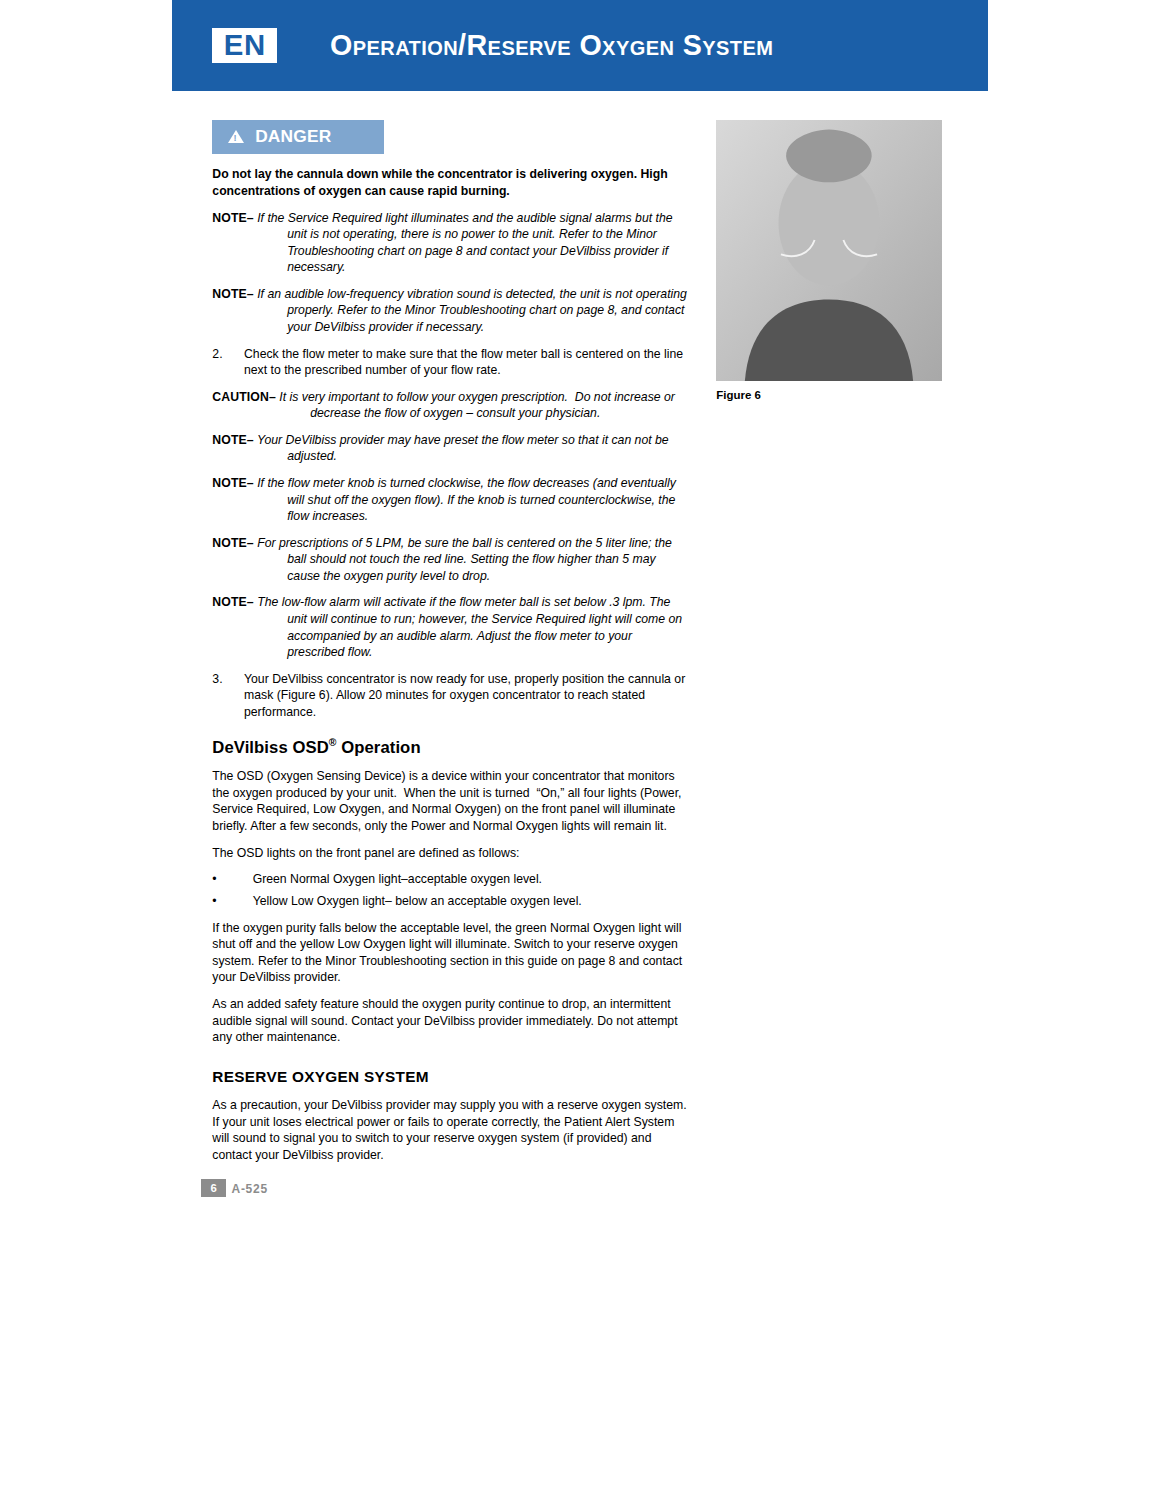EN
Operation/Reserve Oxygen System
DANGER
Do not lay the cannula down while the concentrator is delivering oxygen. High concentrations of oxygen can cause rapid burning.
NOTE– If the Service Required light illuminates and the audible signal alarms but the unit is not operating, there is no power to the unit. Refer to the Minor Troubleshooting chart on page 8 and contact your DeVilbiss provider if necessary.
NOTE– If an audible low-frequency vibration sound is detected, the unit is not operating properly. Refer to the Minor Troubleshooting chart on page 8, and contact your DeVilbiss provider if necessary.
2. Check the flow meter to make sure that the flow meter ball is centered on the line next to the prescribed number of your flow rate.
CAUTION– It is very important to follow your oxygen prescription. Do not increase or decrease the flow of oxygen – consult your physician.
NOTE– Your DeVilbiss provider may have preset the flow meter so that it can not be adjusted.
NOTE– If the flow meter knob is turned clockwise, the flow decreases (and eventually will shut off the oxygen flow). If the knob is turned counterclockwise, the flow increases.
NOTE– For prescriptions of 5 LPM, be sure the ball is centered on the 5 liter line; the ball should not touch the red line. Setting the flow higher than 5 may cause the oxygen purity level to drop.
NOTE– The low-flow alarm will activate if the flow meter ball is set below .3 lpm. The unit will continue to run; however, the Service Required light will come on accompanied by an audible alarm. Adjust the flow meter to your prescribed flow.
3. Your DeVilbiss concentrator is now ready for use, properly position the cannula or mask (Figure 6). Allow 20 minutes for oxygen concentrator to reach stated performance.
DeVilbiss OSD® Operation
The OSD (Oxygen Sensing Device) is a device within your concentrator that monitors the oxygen produced by your unit. When the unit is turned “On,” all four lights (Power, Service Required, Low Oxygen, and Normal Oxygen) on the front panel will illuminate briefly. After a few seconds, only the Power and Normal Oxygen lights will remain lit.
The OSD lights on the front panel are defined as follows:
•
Green Normal Oxygen light–acceptable oxygen level.
•
Yellow Low Oxygen light– below an acceptable oxygen level.
If the oxygen purity falls below the acceptable level, the green Normal Oxygen light will shut off and the yellow Low Oxygen light will illuminate. Switch to your reserve oxygen system. Refer to the Minor Troubleshooting section in this guide on page 8 and contact your DeVilbiss provider.
As an added safety feature should the oxygen purity continue to drop, an intermittent audible signal will sound. Contact your DeVilbiss provider immediately. Do not attempt any other maintenance.
Reserve Oxygen System
As a precaution, your DeVilbiss provider may supply you with a reserve oxygen system. If your unit loses electrical power or fails to operate correctly, the Patient Alert System will sound to signal you to switch to your reserve oxygen system (if provided) and contact your DeVilbiss provider.
Figure 6
6
A-525